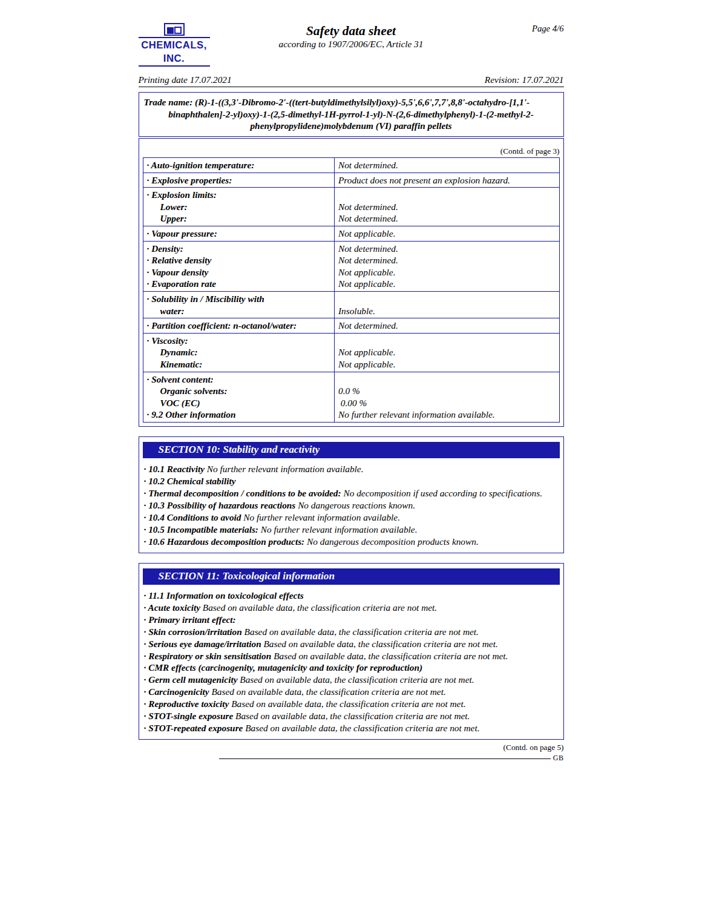Page 4/6
CHEMICALS, INC.
Safety data sheet
according to 1907/2006/EC, Article 31
Printing date 17.07.2021 Revision: 17.07.2021
Trade name: (R)-1-((3,3'-Dibromo-2'-((tert-butyldimethylsilyl)oxy)-5,5',6,6',7,7',8,8'-octahydro-[1,1'- binaphthalen]-2-yl)oxy)-1-(2,5-dimethyl-1H-pyrrol-1-yl)-N-(2,6-dimethylphenyl)-1-(2-methyl-2- phenylpropylidene)molybdenum (VI) paraffin pellets
(Contd. of page 3)
| · Auto-ignition temperature: | Not determined. |
| · Explosive properties: | Product does not present an explosion hazard. |
| · Explosion limits: Lower: Upper: | Not determined. Not determined. |
| · Vapour pressure: | Not applicable. |
| · Density: · Relative density · Vapour density · Evaporation rate | Not determined. Not determined. Not applicable. Not applicable. |
| · Solubility in / Miscibility with water: | Insoluble. |
| · Partition coefficient: n-octanol/water: | Not determined. |
| · Viscosity: Dynamic: Kinematic: | Not applicable. Not applicable. |
| · Solvent content: Organic solvents: VOC (EC) · 9.2 Other information | 0.0 % 0.00 % No further relevant information available. |
SECTION 10: Stability and reactivity
· 10.1 Reactivity No further relevant information available.
· 10.2 Chemical stability
· Thermal decomposition / conditions to be avoided: No decomposition if used according to specifications.
· 10.3 Possibility of hazardous reactions No dangerous reactions known.
· 10.4 Conditions to avoid No further relevant information available.
· 10.5 Incompatible materials: No further relevant information available.
· 10.6 Hazardous decomposition products: No dangerous decomposition products known.
SECTION 11: Toxicological information
· 11.1 Information on toxicological effects
· Acute toxicity Based on available data, the classification criteria are not met.
· Primary irritant effect:
· Skin corrosion/irritation Based on available data, the classification criteria are not met.
· Serious eye damage/irritation Based on available data, the classification criteria are not met.
· Respiratory or skin sensitisation Based on available data, the classification criteria are not met.
· CMR effects (carcinogenity, mutagenicity and toxicity for reproduction)
· Germ cell mutagenicity Based on available data, the classification criteria are not met.
· Carcinogenicity Based on available data, the classification criteria are not met.
· Reproductive toxicity Based on available data, the classification criteria are not met.
· STOT-single exposure Based on available data, the classification criteria are not met.
· STOT-repeated exposure Based on available data, the classification criteria are not met.
(Contd. on page 5)
GB